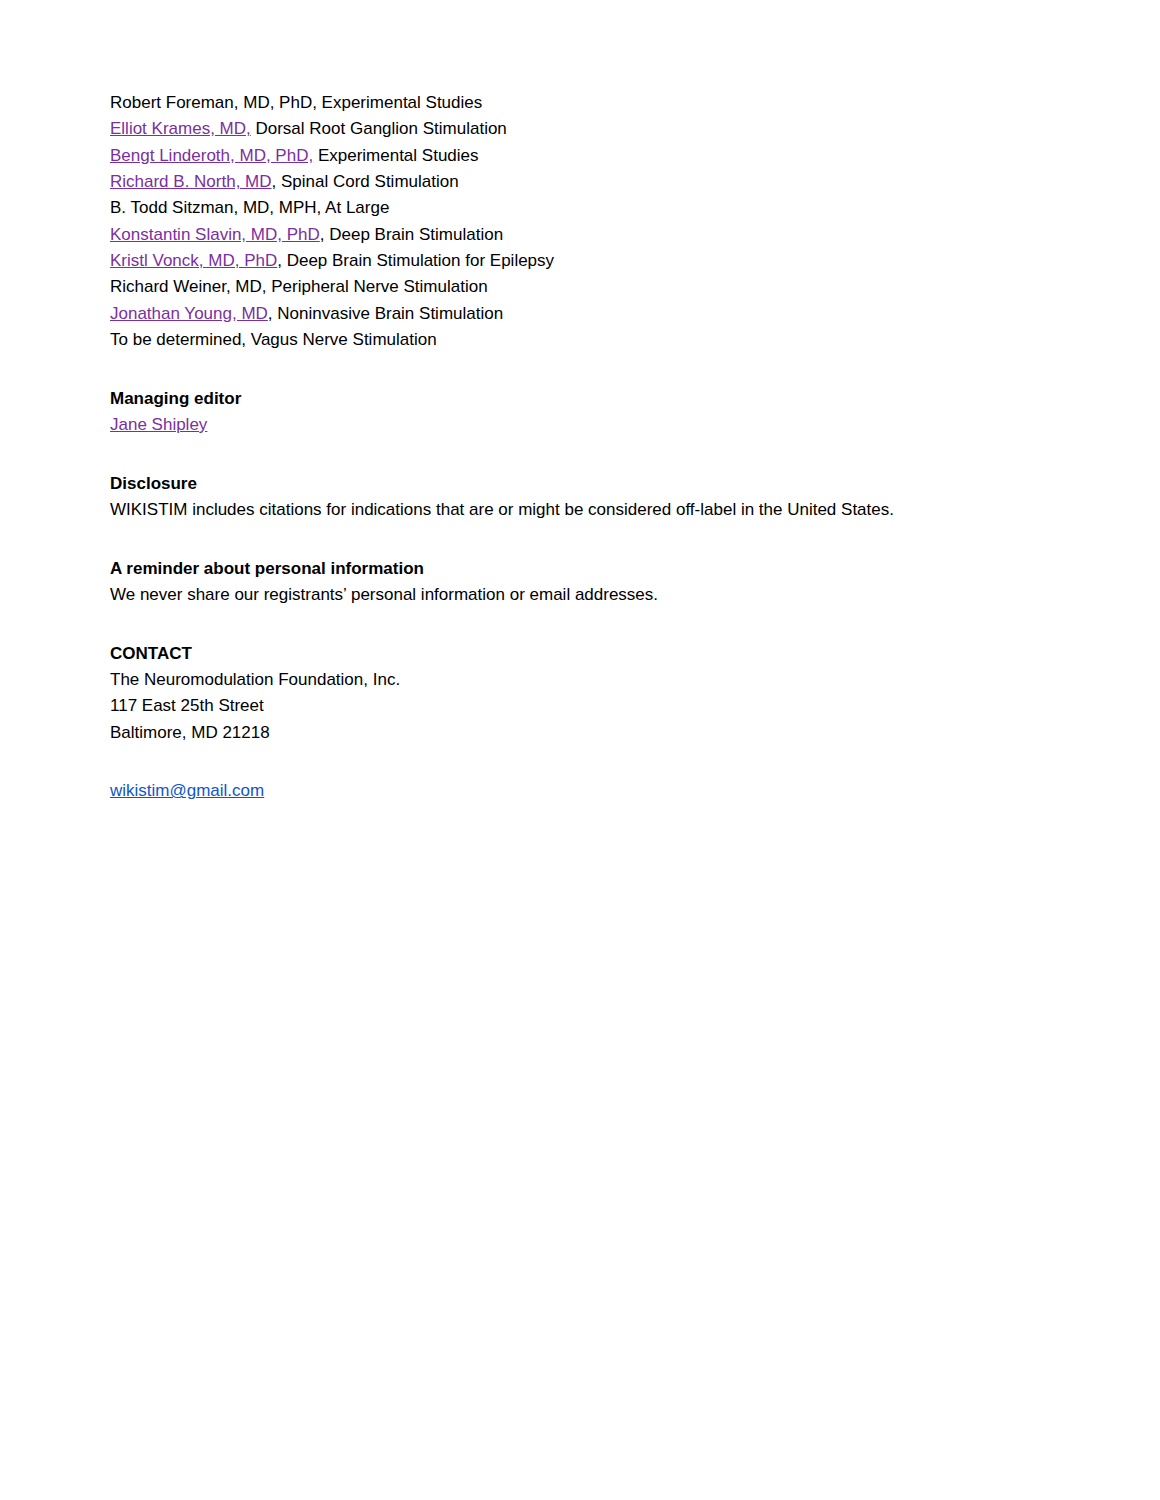Robert Foreman, MD, PhD, Experimental Studies
Elliot Krames, MD, Dorsal Root Ganglion Stimulation
Bengt Linderoth, MD, PhD, Experimental Studies
Richard B. North, MD, Spinal Cord Stimulation
B. Todd Sitzman, MD, MPH, At Large
Konstantin Slavin, MD, PhD, Deep Brain Stimulation
Kristl Vonck, MD, PhD, Deep Brain Stimulation for Epilepsy
Richard Weiner, MD, Peripheral Nerve Stimulation
Jonathan Young, MD, Noninvasive Brain Stimulation
To be determined, Vagus Nerve Stimulation
Managing editor
Jane Shipley
Disclosure
WIKISTIM includes citations for indications that are or might be considered off-label in the United States.
A reminder about personal information
We never share our registrants’ personal information or email addresses.
CONTACT
The Neuromodulation Foundation, Inc.
117 East 25th Street
Baltimore, MD 21218
wikistim@gmail.com